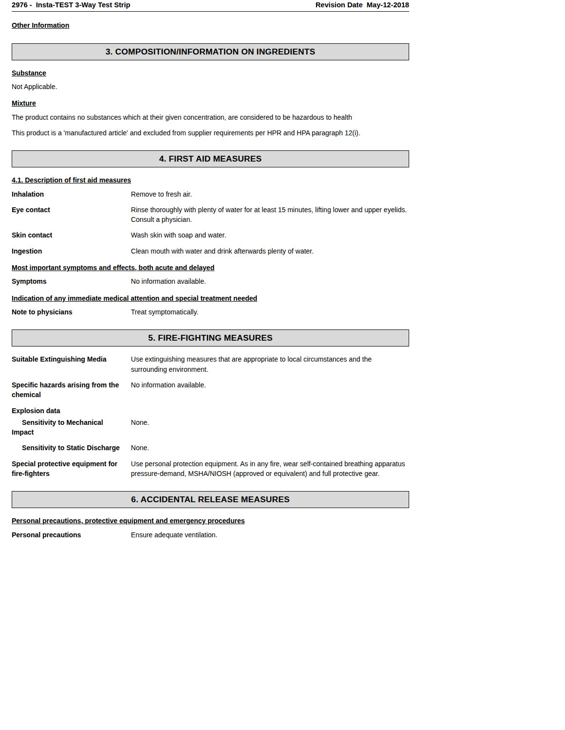2976 - Insta-TEST 3-Way Test Strip
Revision Date May-12-2018
Other Information
3. COMPOSITION/INFORMATION ON INGREDIENTS
Substance
Not Applicable.
Mixture
The product contains no substances which at their given concentration, are considered to be hazardous to health
This product is a 'manufactured article' and excluded from supplier requirements per HPR and HPA paragraph 12(i).
4. FIRST AID MEASURES
4.1. Description of first aid measures
Inhalation
Remove to fresh air.
Eye contact
Rinse thoroughly with plenty of water for at least 15 minutes, lifting lower and upper eyelids. Consult a physician.
Skin contact
Wash skin with soap and water.
Ingestion
Clean mouth with water and drink afterwards plenty of water.
Most important symptoms and effects, both acute and delayed
Symptoms
No information available.
Indication of any immediate medical attention and special treatment needed
Note to physicians
Treat symptomatically.
5. FIRE-FIGHTING MEASURES
Suitable Extinguishing Media
Use extinguishing measures that are appropriate to local circumstances and the surrounding environment.
Specific hazards arising from the chemical
No information available.
Explosion data
Sensitivity to Mechanical Impact
None.
Sensitivity to Static Discharge
None.
Special protective equipment for fire-fighters
Use personal protection equipment. As in any fire, wear self-contained breathing apparatus pressure-demand, MSHA/NIOSH (approved or equivalent) and full protective gear.
6. ACCIDENTAL RELEASE MEASURES
Personal precautions, protective equipment and emergency procedures
Personal precautions
Ensure adequate ventilation.